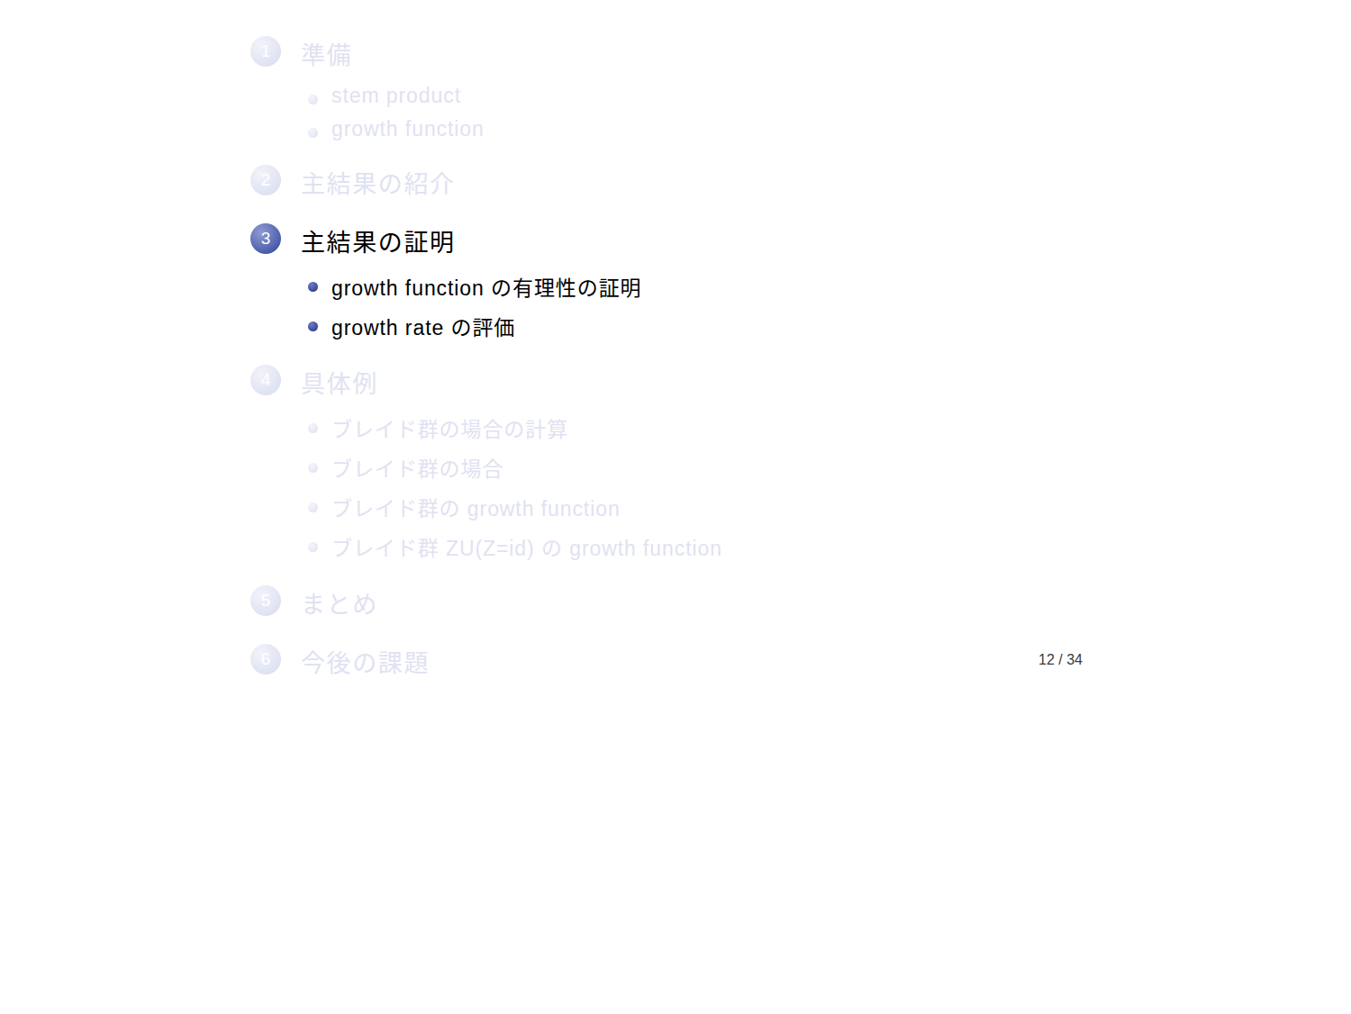1 準備
stem product
growth function
2 主結果の紹介
3 主結果の証明
growth function の有理性の証明
growth rate の評価
4 具体例
ブレイド群の場合の計算
ブレイド群の場合
ブレイド群の growth function
ブレイド群 ZU(Z=id) の growth function
5 まとめ
6 今後の課題
12 / 34